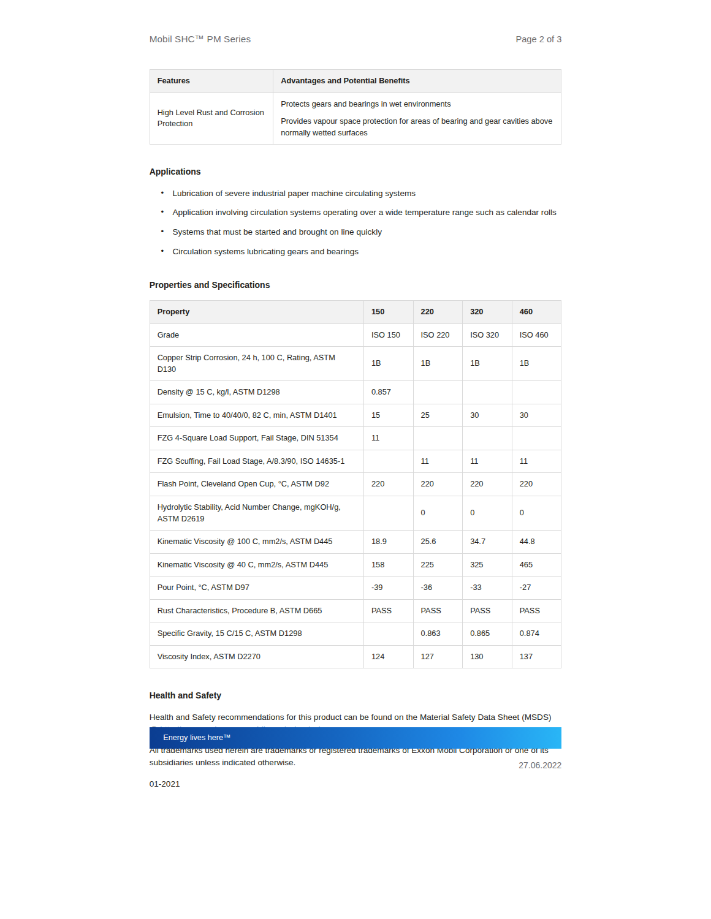Mobil SHC™ PM Series
Page 2 of 3
| Features | Advantages and Potential Benefits |
| --- | --- |
| High Level Rust and Corrosion Protection | Protects gears and bearings in wet environments Provides vapour space protection for areas of bearing and gear cavities above normally wetted surfaces |
Applications
Lubrication of severe industrial paper machine circulating systems
Application involving circulation systems operating over a wide temperature range such as calendar rolls
Systems that must be started and brought on line quickly
Circulation systems lubricating gears and bearings
Properties and Specifications
| Property | 150 | 220 | 320 | 460 |
| --- | --- | --- | --- | --- |
| Grade | ISO 150 | ISO 220 | ISO 320 | ISO 460 |
| Copper Strip Corrosion, 24 h, 100 C, Rating, ASTM D130 | 1B | 1B | 1B | 1B |
| Density @ 15 C, kg/l, ASTM D1298 | 0.857 | | | |
| Emulsion, Time to 40/40/0, 82 C, min, ASTM D1401 | 15 | 25 | 30 | 30 |
| FZG 4-Square Load Support, Fail Stage, DIN 51354 | 11 | | | |
| FZG Scuffing, Fail Load Stage, A/8.3/90, ISO 14635-1 | | 11 | 11 | 11 |
| Flash Point, Cleveland Open Cup, °C, ASTM D92 | 220 | 220 | 220 | 220 |
| Hydrolytic Stability, Acid Number Change, mgKOH/g, ASTM D2619 | | 0 | 0 | 0 |
| Kinematic Viscosity @ 100 C, mm2/s, ASTM D445 | 18.9 | 25.6 | 34.7 | 44.8 |
| Kinematic Viscosity @ 40 C, mm2/s, ASTM D445 | 158 | 225 | 325 | 465 |
| Pour Point, °C, ASTM D97 | -39 | -36 | -33 | -27 |
| Rust Characteristics, Procedure B, ASTM D665 | PASS | PASS | PASS | PASS |
| Specific Gravity, 15 C/15 C, ASTM D1298 | | 0.863 | 0.865 | 0.874 |
| Viscosity Index, ASTM D2270 | 124 | 127 | 130 | 137 |
Health and Safety
Health and Safety recommendations for this product can be found on the Material Safety Data Sheet (MSDS) @ http://www.msds.exxonmobil.com/psims/psims.aspx
All trademarks used herein are trademarks or registered trademarks of Exxon Mobil Corporation or one of its subsidiaries unless indicated otherwise.
01-2021
Energy lives here™
27.06.2022